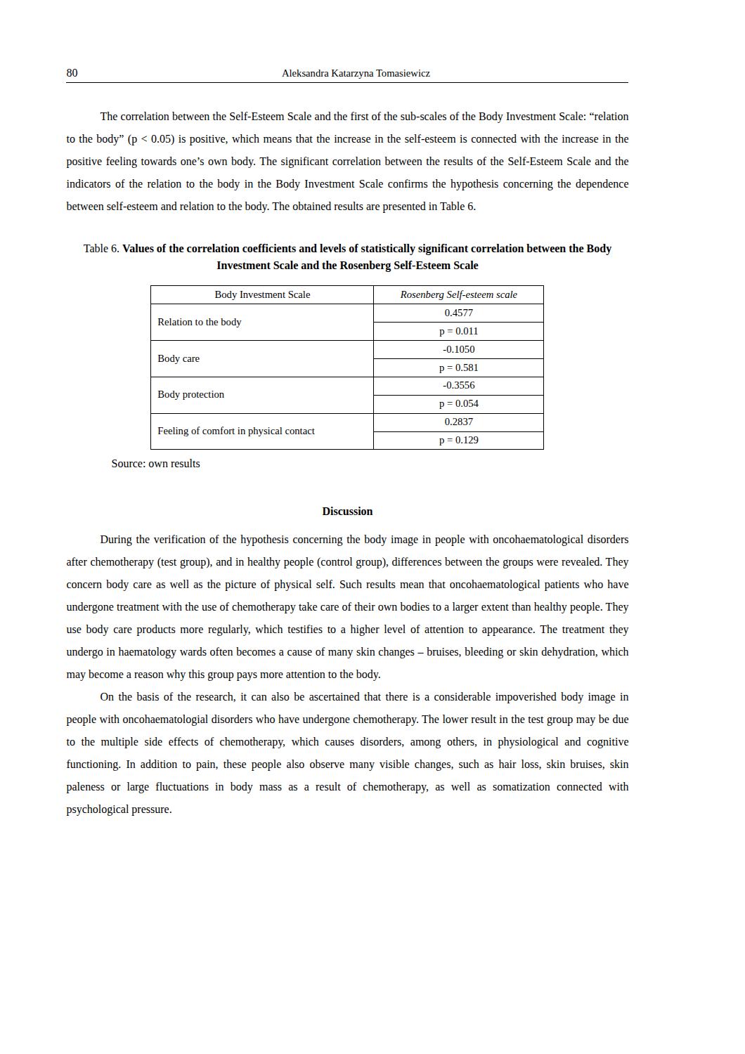80 Aleksandra Katarzyna Tomasiewicz
The correlation between the Self-Esteem Scale and the first of the sub-scales of the Body Investment Scale: “relation to the body” (p < 0.05) is positive, which means that the increase in the self-esteem is connected with the increase in the positive feeling towards one’s own body. The significant correlation between the results of the Self-Esteem Scale and the indicators of the relation to the body in the Body Investment Scale confirms the hypothesis concerning the dependence between self-esteem and relation to the body. The obtained results are presented in Table 6.
Table 6. Values of the correlation coefficients and levels of statistically significant correlation between the Body Investment Scale and the Rosenberg Self-Esteem Scale
| Body Investment Scale | Rosenberg Self-esteem scale |
| --- | --- |
| Relation to the body | 0.4577 |
| p = 0.011 |
| Body care | -0.1050 |
| p = 0.581 |
| Body protection | -0.3556 |
| p = 0.054 |
| Feeling of comfort in physical contact | 0.2837 |
| p = 0.129 |
Source: own results
Discussion
During the verification of the hypothesis concerning the body image in people with oncohaematological disorders after chemotherapy (test group), and in healthy people (control group), differences between the groups were revealed. They concern body care as well as the picture of physical self. Such results mean that oncohaematological patients who have undergone treatment with the use of chemotherapy take care of their own bodies to a larger extent than healthy people. They use body care products more regularly, which testifies to a higher level of attention to appearance. The treatment they undergo in haematology wards often becomes a cause of many skin changes – bruises, bleeding or skin dehydration, which may become a reason why this group pays more attention to the body.
On the basis of the research, it can also be ascertained that there is a considerable impoverished body image in people with oncohaematologial disorders who have undergone chemotherapy. The lower result in the test group may be due to the multiple side effects of chemotherapy, which causes disorders, among others, in physiological and cognitive functioning. In addition to pain, these people also observe many visible changes, such as hair loss, skin bruises, skin paleness or large fluctuations in body mass as a result of chemotherapy, as well as somatization connected with psychological pressure.